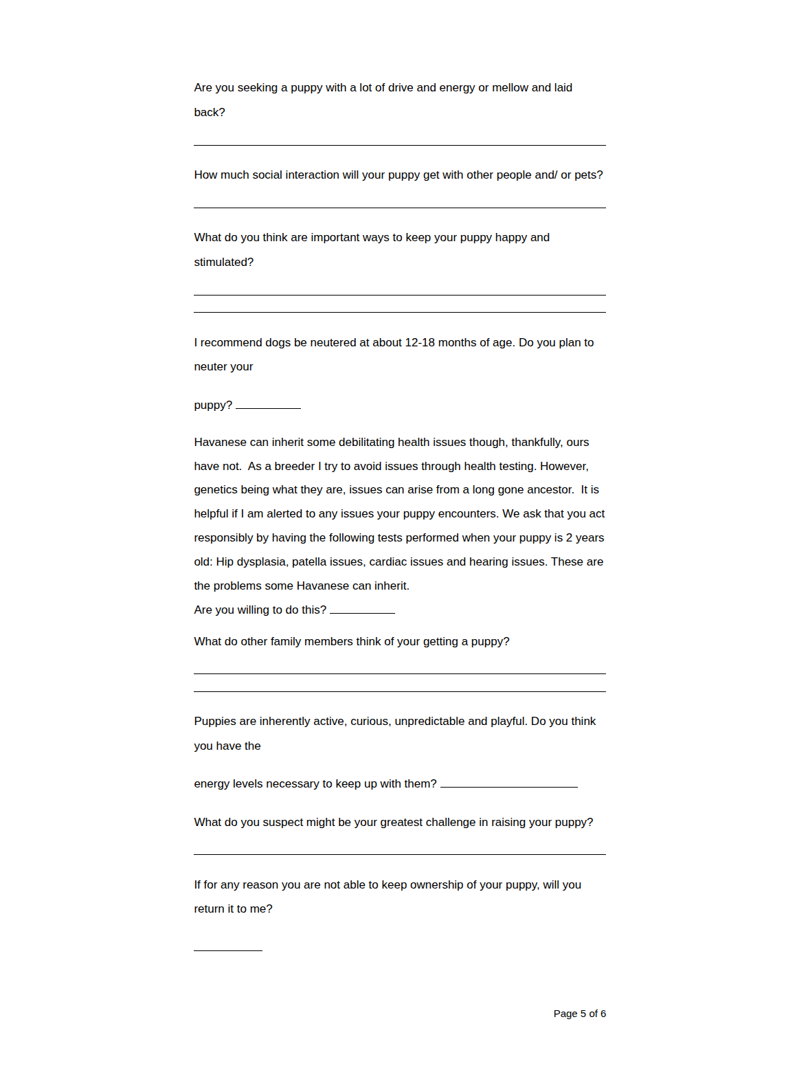Are you seeking a puppy with a lot of drive and energy or mellow and laid back?
How much social interaction will your puppy get with other people and/ or pets?
What do you think are important ways to keep your puppy happy and stimulated?
I recommend dogs be neutered at about 12-18 months of age. Do you plan to neuter your
puppy?
Havanese can inherit some debilitating health issues though, thankfully, ours have not. As a breeder I try to avoid issues through health testing. However, genetics being what they are, issues can arise from a long gone ancestor. It is helpful if I am alerted to any issues your puppy encounters. We ask that you act responsibly by having the following tests performed when your puppy is 2 years old: Hip dysplasia, patella issues, cardiac issues and hearing issues. These are the problems some Havanese can inherit.
Are you willing to do this?
What do other family members think of your getting a puppy?
Puppies are inherently active, curious, unpredictable and playful. Do you think you have the
energy levels necessary to keep up with them?
What do you suspect might be your greatest challenge in raising your puppy?
If for any reason you are not able to keep ownership of your puppy, will you return it to me?
Page 5 of 6